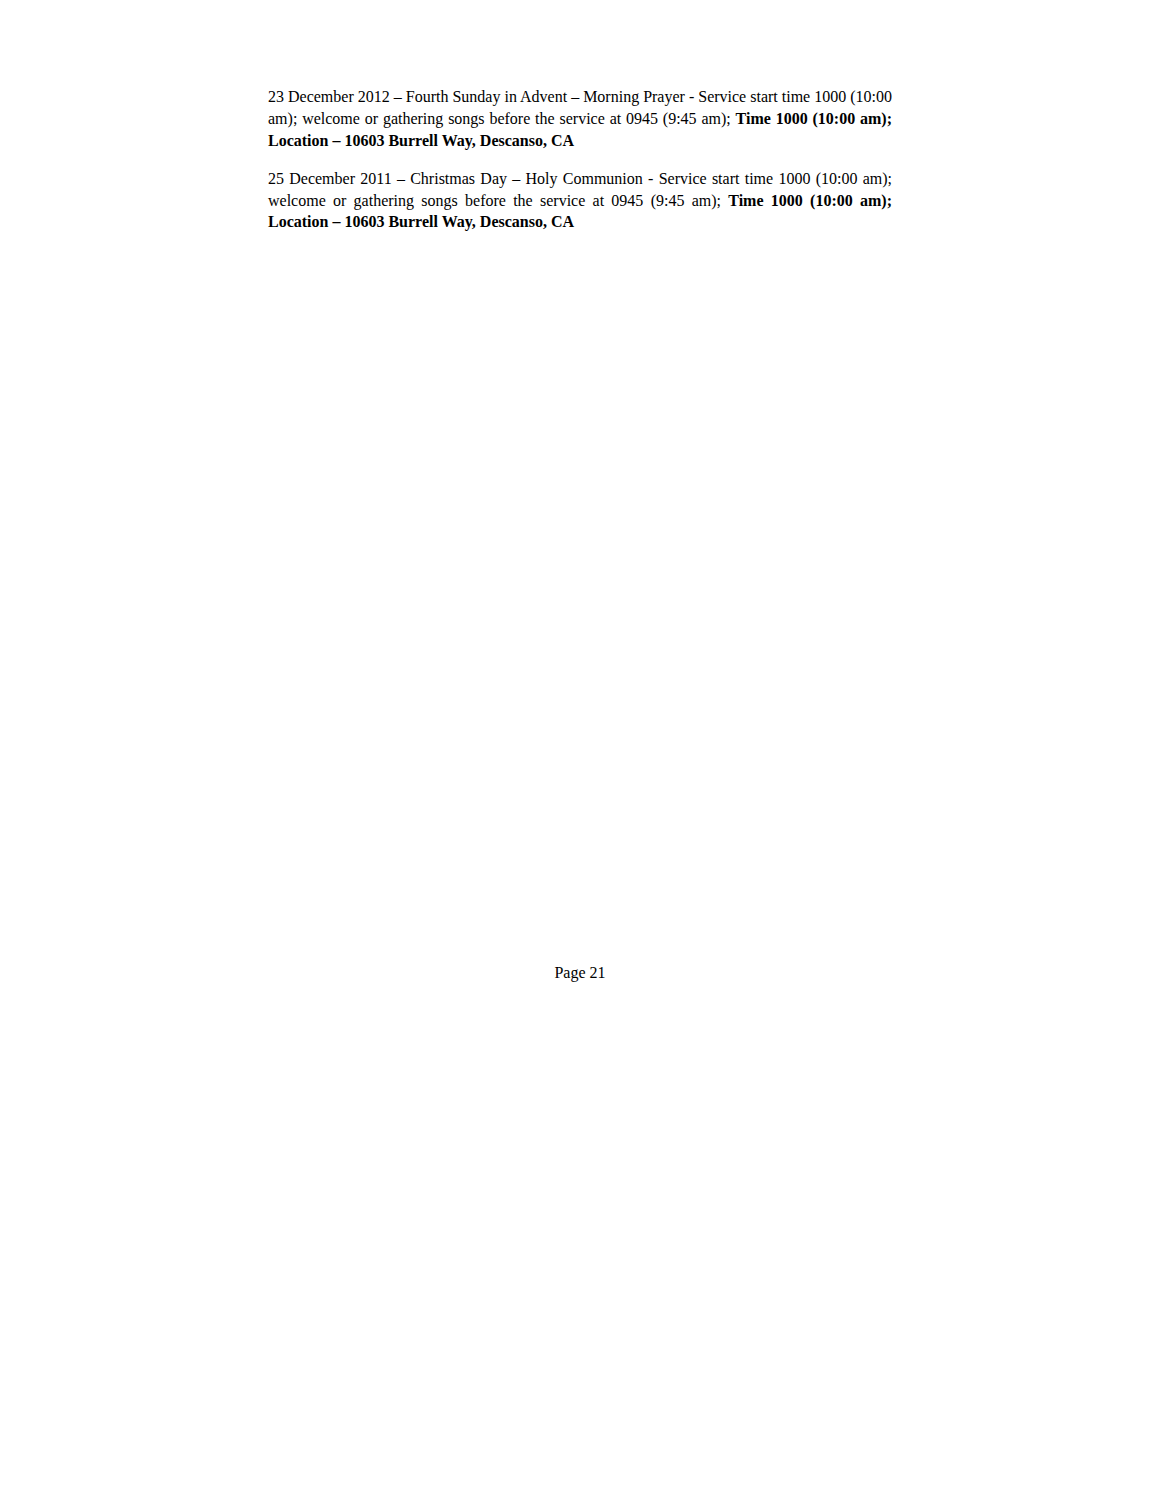23 December 2012 – Fourth Sunday in Advent – Morning Prayer - Service start time 1000 (10:00 am); welcome or gathering songs before the service at 0945 (9:45 am); Time 1000 (10:00 am); Location – 10603 Burrell Way, Descanso, CA
25 December 2011 – Christmas Day – Holy Communion - Service start time 1000 (10:00 am); welcome or gathering songs before the service at 0945 (9:45 am); Time 1000 (10:00 am); Location – 10603 Burrell Way, Descanso, CA
Page 21